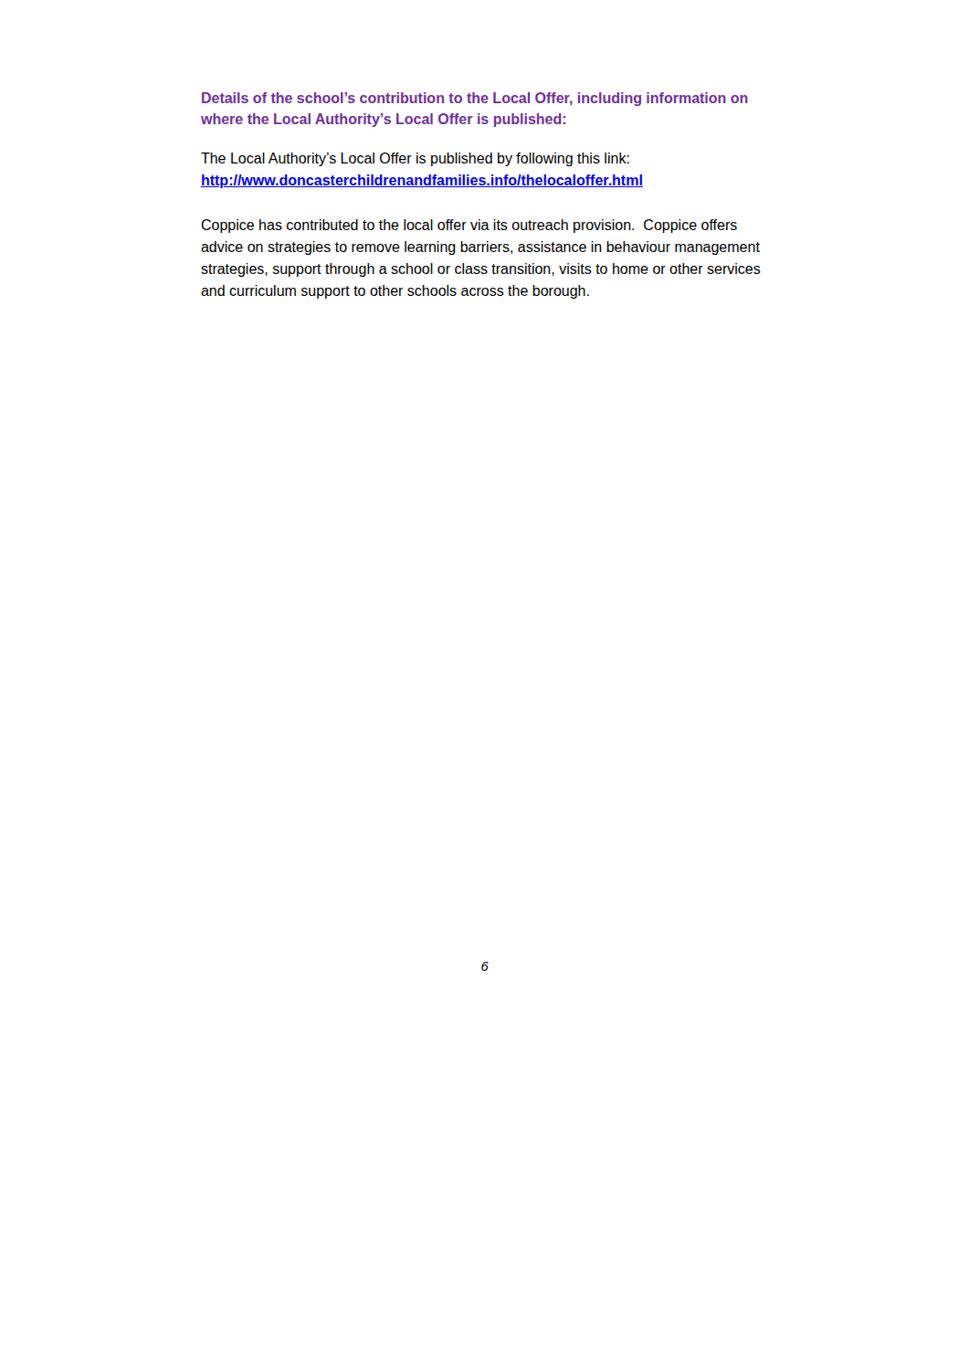Details of the school’s contribution to the Local Offer, including information on where the Local Authority’s Local Offer is published:
The Local Authority’s Local Offer is published by following this link:
http://www.doncasterchildrenandfamilies.info/thelocaloffer.html
Coppice has contributed to the local offer via its outreach provision. Coppice offers advice on strategies to remove learning barriers, assistance in behaviour management strategies, support through a school or class transition, visits to home or other services and curriculum support to other schools across the borough.
6